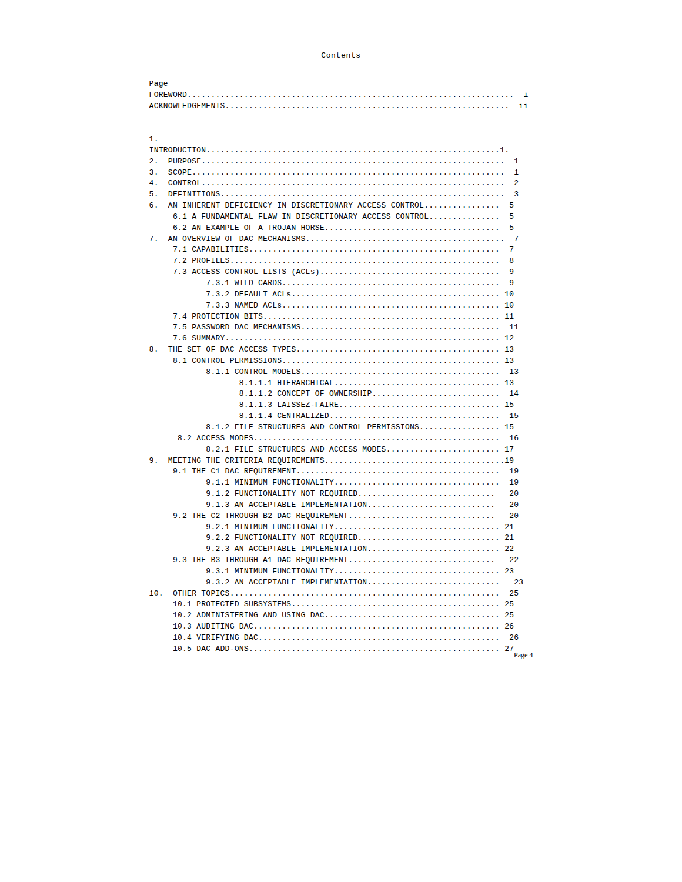Contents
Page
FOREWORD.....................................................................  i
ACKNOWLEDGEMENTS............................................................  ii


1.
INTRODUCTION..............................................................1.
2.  PURPOSE................................................................  1
3.  SCOPE..................................................................  1
4.  CONTROL................................................................  2
5.  DEFINITIONS............................................................  3
6.  AN INHERENT DEFICIENCY IN DISCRETIONARY ACCESS CONTROL................  5
     6.1 A FUNDAMENTAL FLAW IN DISCRETIONARY ACCESS CONTROL...............  5
     6.2 AN EXAMPLE OF A TROJAN HORSE.....................................  5
7.  AN OVERVIEW OF DAC MECHANISMS..........................................  7
     7.1 CAPABILITIES.....................................................  7
     7.2 PROFILES.........................................................  8
     7.3 ACCESS CONTROL LISTS (ACLs)......................................  9
            7.3.1 WILD CARDS..............................................  9
            7.3.2 DEFAULT ACLs............................................ 10
            7.3.3 NAMED ACLs.............................................. 10
     7.4 PROTECTION BITS.................................................. 11
     7.5 PASSWORD DAC MECHANISMS..........................................  11
     7.6 SUMMARY.......................................................... 12
8.  THE SET OF DAC ACCESS TYPES........................................... 13
     8.1 CONTROL PERMISSIONS.............................................. 13
            8.1.1 CONTROL MODELS..........................................  13
                   8.1.1.1 HIERARCHICAL................................... 13
                   8.1.1.2 CONCEPT OF OWNERSHIP...........................  14
                   8.1.1.3 LAISSEZ-FAIRE.................................. 15
                   8.1.1.4 CENTRALIZED....................................  15
            8.1.2 FILE STRUCTURES AND CONTROL PERMISSIONS................. 15
      8.2 ACCESS MODES....................................................  16
            8.2.1 FILE STRUCTURES AND ACCESS MODES........................ 17
9.  MEETING THE CRITERIA REQUIREMENTS......................................19
     9.1 THE C1 DAC REQUIREMENT...........................................  19
            9.1.1 MINIMUM FUNCTIONALITY...................................  19
            9.1.2 FUNCTIONALITY NOT REQUIRED.............................   20
            9.1.3 AN ACCEPTABLE IMPLEMENTATION...........................   20
     9.2 THE C2 THROUGH B2 DAC REQUIREMENT...............................   20
            9.2.1 MINIMUM FUNCTIONALITY................................... 21
            9.2.2 FUNCTIONALITY NOT REQUIRED.............................. 21
            9.2.3 AN ACCEPTABLE IMPLEMENTATION............................ 22
     9.3 THE B3 THROUGH A1 DAC REQUIREMENT...............................   22
            9.3.1 MINIMUM FUNCTIONALITY................................... 23
            9.3.2 AN ACCEPTABLE IMPLEMENTATION............................   23
10.  OTHER TOPICS.........................................................  25
     10.1 PROTECTED SUBSYSTEMS............................................ 25
     10.2 ADMINISTERING AND USING DAC..................................... 25
     10.3 AUDITING DAC.................................................... 26
     10.4 VERIFYING DAC...................................................  26
     10.5 DAC ADD-ONS..................................................... 27
Page 4